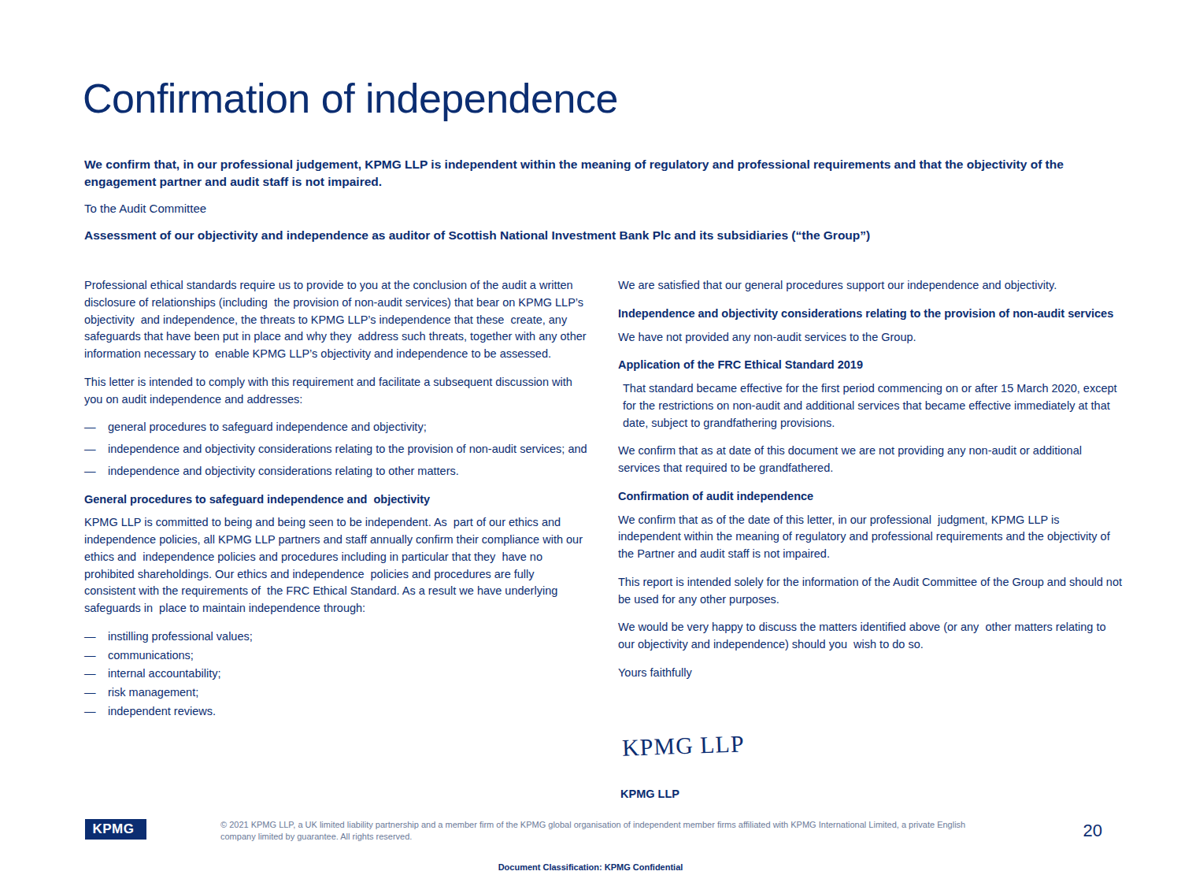Confirmation of independence
We confirm that, in our professional judgement, KPMG LLP is independent within the meaning of regulatory and professional requirements and that the objectivity of the engagement partner and audit staff is not impaired.
To the Audit Committee
Assessment of our objectivity and independence as auditor of Scottish National Investment Bank Plc and its subsidiaries (“the Group”)
Professional ethical standards require us to provide to you at the conclusion of the audit a written disclosure of relationships (including the provision of non-audit services) that bear on KPMG LLP’s objectivity and independence, the threats to KPMG LLP’s independence that these create, any safeguards that have been put in place and why they address such threats, together with any other information necessary to enable KPMG LLP’s objectivity and independence to be assessed.
This letter is intended to comply with this requirement and facilitate a subsequent discussion with you on audit independence and addresses:
general procedures to safeguard independence and objectivity;
independence and objectivity considerations relating to the provision of non-audit services; and
independence and objectivity considerations relating to other matters.
General procedures to safeguard independence and objectivity
KPMG LLP is committed to being and being seen to be independent. As part of our ethics and independence policies, all KPMG LLP partners and staff annually confirm their compliance with our ethics and independence policies and procedures including in particular that they have no prohibited shareholdings. Our ethics and independence policies and procedures are fully consistent with the requirements of the FRC Ethical Standard. As a result we have underlying safeguards in place to maintain independence through:
instilling professional values;
communications;
internal accountability;
risk management;
independent reviews.
We are satisfied that our general procedures support our independence and objectivity.
Independence and objectivity considerations relating to the provision of non-audit services
We have not provided any non-audit services to the Group.
Application of the FRC Ethical Standard 2019
That standard became effective for the first period commencing on or after 15 March 2020, except for the restrictions on non-audit and additional services that became effective immediately at that date, subject to grandfathering provisions.
We confirm that as at date of this document we are not providing any non-audit or additional services that required to be grandfathered.
Confirmation of audit independence
We confirm that as of the date of this letter, in our professional judgment, KPMG LLP is independent within the meaning of regulatory and professional requirements and the objectivity of the Partner and audit staff is not impaired.
This report is intended solely for the information of the Audit Committee of the Group and should not be used for any other purposes.
We would be very happy to discuss the matters identified above (or any other matters relating to our objectivity and independence) should you wish to do so.
Yours faithfully
KPMG LLP
KPMG LLP
KPMG
© 2021 KPMG LLP, a UK limited liability partnership and a member firm of the KPMG global organisation of independent member firms affiliated with KPMG International Limited, a private English company limited by guarantee. All rights reserved.
20
Document Classification: KPMG Confidential